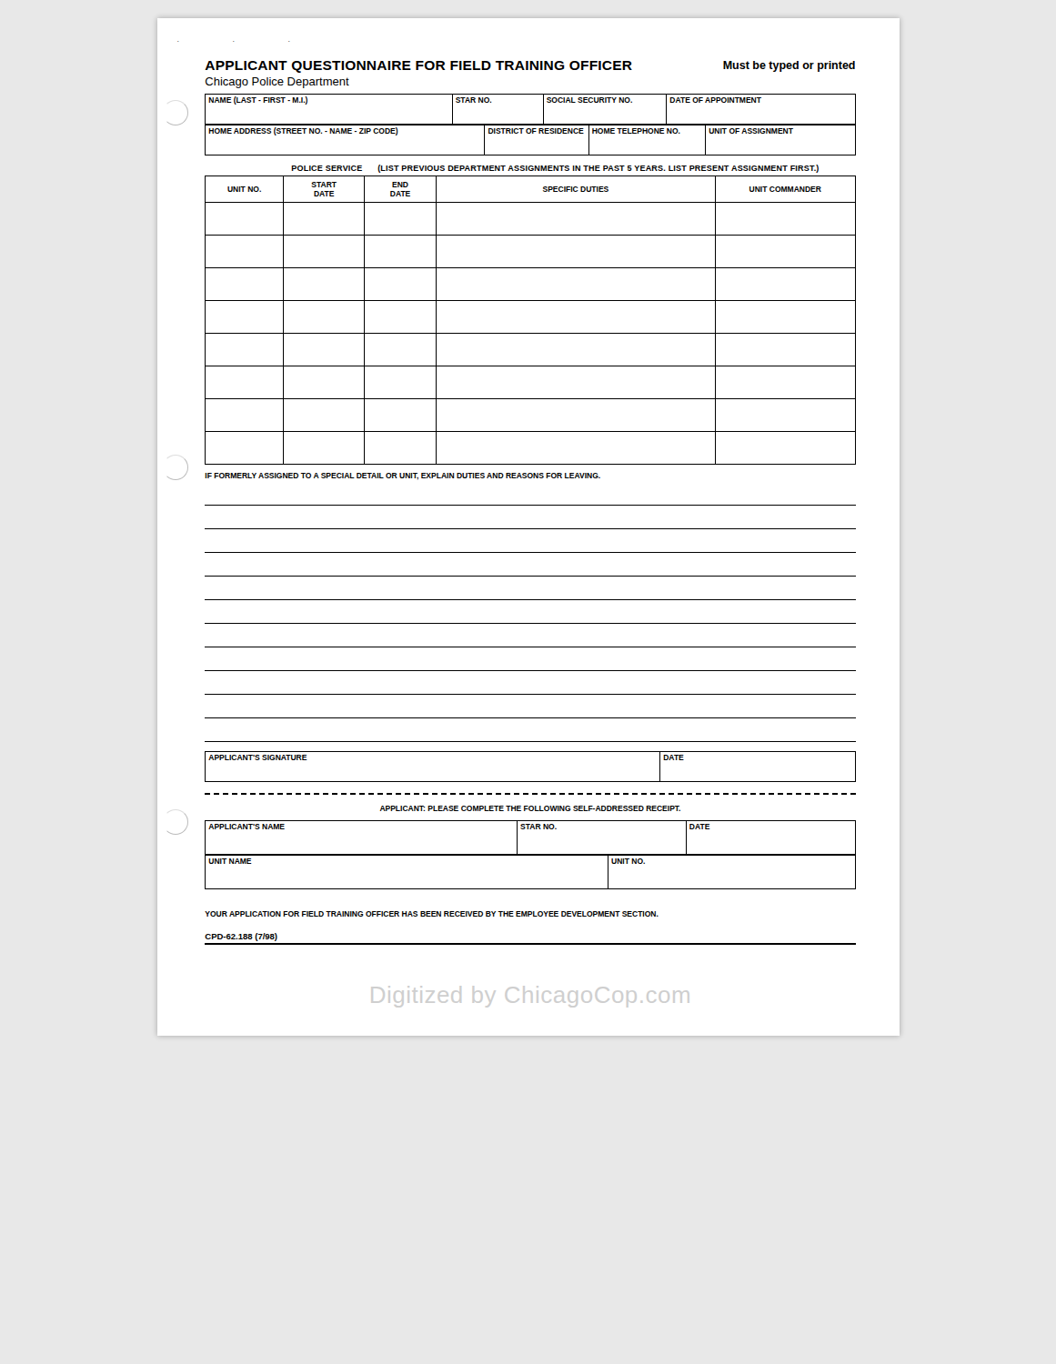. . .
Must be typed or printed
APPLICANT QUESTIONNAIRE FOR FIELD TRAINING OFFICER
Chicago Police Department
| NAME (LAST - FIRST - M.I.) | STAR NO. | SOCIAL SECURITY NO. | DATE OF APPOINTMENT |
| HOME ADDRESS (STREET NO. - NAME - ZIP CODE) | DISTRICT OF RESIDENCE | HOME TELEPHONE NO. | UNIT OF ASSIGNMENT |
POLICE SERVICE (LIST PREVIOUS DEPARTMENT ASSIGNMENTS IN THE PAST 5 YEARS. LIST PRESENT ASSIGNMENT FIRST.)
| UNIT NO. | START DATE | END DATE | SPECIFIC DUTIES | UNIT COMMANDER |
| --- | --- | --- | --- | --- |
IF FORMERLY ASSIGNED TO A SPECIAL DETAIL OR UNIT, EXPLAIN DUTIES AND REASONS FOR LEAVING.
| APPLICANT'S SIGNATURE | DATE |
APPLICANT: PLEASE COMPLETE THE FOLLOWING SELF-ADDRESSED RECEIPT.
| APPLICANT'S NAME | STAR NO. | DATE |
| UNIT NAME | UNIT NO. |
YOUR APPLICATION FOR FIELD TRAINING OFFICER HAS BEEN RECEIVED BY THE EMPLOYEE DEVELOPMENT SECTION.
CPD-62.188 (7/98)
Digitized by ChicagoCop.com